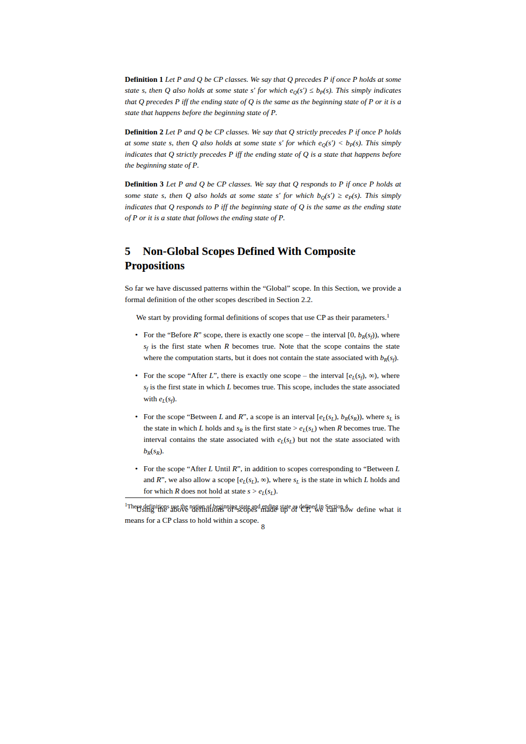Definition 1 Let P and Q be CP classes. We say that Q precedes P if once P holds at some state s, then Q also holds at some state s′ for which eQ(s′) ≤ bP(s). This simply indicates that Q precedes P iff the ending state of Q is the same as the beginning state of P or it is a state that happens before the beginning state of P.
Definition 2 Let P and Q be CP classes. We say that Q strictly precedes P if once P holds at some state s, then Q also holds at some state s′ for which eQ(s′) < bP(s). This simply indicates that Q strictly precedes P iff the ending state of Q is a state that happens before the beginning state of P.
Definition 3 Let P and Q be CP classes. We say that Q responds to P if once P holds at some state s, then Q also holds at some state s′ for which bQ(s′) ≥ eP(s). This simply indicates that Q responds to P iff the beginning state of Q is the same as the ending state of P or it is a state that follows the ending state of P.
5 Non-Global Scopes Defined With Composite
Propositions
So far we have discussed patterns within the “Global” scope. In this Section, we provide a formal definition of the other scopes described in Section 2.2.
We start by providing formal definitions of scopes that use CP as their parameters.1
For the “Before R” scope, there is exactly one scope – the interval [0, bR(sf)), where sf is the first state when R becomes true. Note that the scope contains the state where the computation starts, but it does not contain the state associated with bR(sf).
For the scope “After L”, there is exactly one scope – the interval [eL(sf), ∞), where sf is the first state in which L becomes true. This scope, includes the state associated with eL(sf).
For the scope “Between L and R”, a scope is an interval [eL(sL), bR(sR)), where sL is the state in which L holds and sR is the first state > eL(sL) when R becomes true. The interval contains the state associated with eL(sL) but not the state associated with bR(sR).
For the scope “After L Until R”, in addition to scopes corresponding to “Between L and R”, we also allow a scope [eL(sL), ∞), where sL is the state in which L holds and for which R does not hold at state s > eL(sL).
Using the above definitions of scopes made up of CP, we can now define what it means for a CP class to hold within a scope.
1These definitions use the notion of beginning state and ending state as defined in Section 4.
8